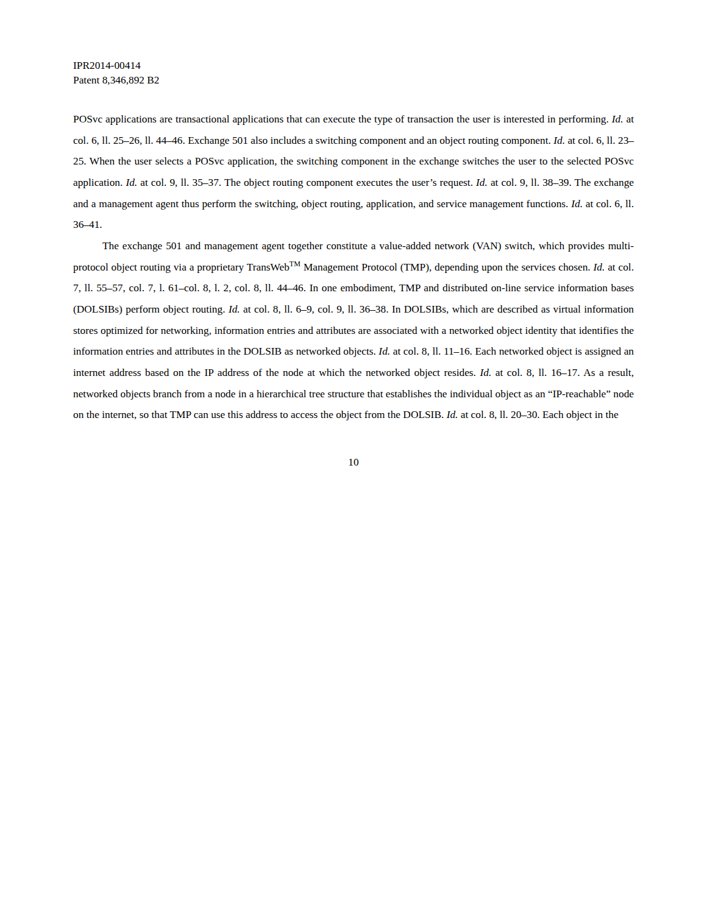IPR2014-00414
Patent 8,346,892 B2
POSvc applications are transactional applications that can execute the type of transaction the user is interested in performing. Id. at col. 6, ll. 25–26, ll. 44–46. Exchange 501 also includes a switching component and an object routing component. Id. at col. 6, ll. 23–25. When the user selects a POSvc application, the switching component in the exchange switches the user to the selected POSvc application. Id. at col. 9, ll. 35–37. The object routing component executes the user’s request. Id. at col. 9, ll. 38–39. The exchange and a management agent thus perform the switching, object routing, application, and service management functions. Id. at col. 6, ll. 36–41.
The exchange 501 and management agent together constitute a value-added network (VAN) switch, which provides multi-protocol object routing via a proprietary TransWebTM Management Protocol (TMP), depending upon the services chosen. Id. at col. 7, ll. 55–57, col. 7, l. 61–col. 8, l. 2, col. 8, ll. 44–46. In one embodiment, TMP and distributed on-line service information bases (DOLSIBs) perform object routing. Id. at col. 8, ll. 6–9, col. 9, ll. 36–38. In DOLSIBs, which are described as virtual information stores optimized for networking, information entries and attributes are associated with a networked object identity that identifies the information entries and attributes in the DOLSIB as networked objects. Id. at col. 8, ll. 11–16. Each networked object is assigned an internet address based on the IP address of the node at which the networked object resides. Id. at col. 8, ll. 16–17. As a result, networked objects branch from a node in a hierarchical tree structure that establishes the individual object as an “IP-reachable” node on the internet, so that TMP can use this address to access the object from the DOLSIB. Id. at col. 8, ll. 20–30. Each object in the
10